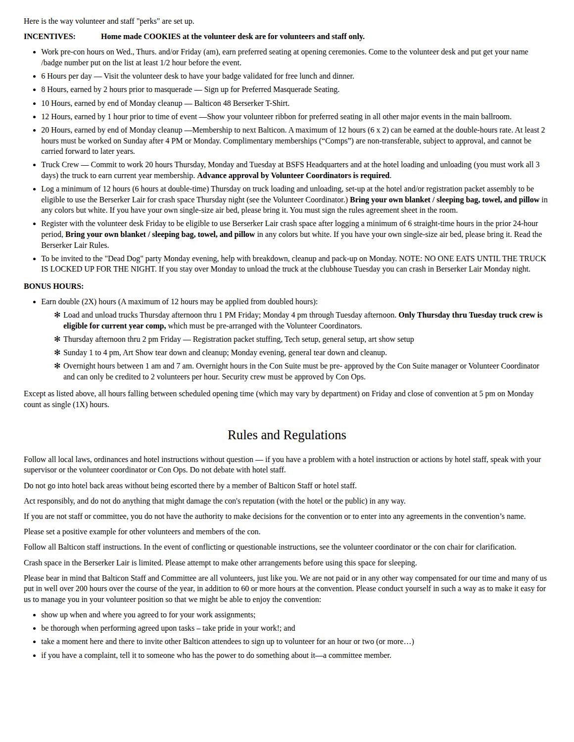Here is the way volunteer and staff "perks" are set up.
INCENTIVES: Home made COOKIES at the volunteer desk are for volunteers and staff only.
Work pre-con hours on Wed., Thurs. and/or Friday (am), earn preferred seating at opening ceremonies. Come to the volunteer desk and put get your name /badge number put on the list at least 1/2 hour before the event.
6 Hours per day — Visit the volunteer desk to have your badge validated for free lunch and dinner.
8 Hours, earned by 2 hours prior to masquerade — Sign up for Preferred Masquerade Seating.
10 Hours, earned by end of Monday cleanup — Balticon 48 Berserker T-Shirt.
12 Hours, earned by 1 hour prior to time of event —Show your volunteer ribbon for preferred seating in all other major events in the main ballroom.
20 Hours, earned by end of Monday cleanup —Membership to next Balticon. A maximum of 12 hours (6 x 2) can be earned at the double-hours rate. At least 2 hours must be worked on Sunday after 4 PM or Monday. Complimentary memberships (“Comps”) are non-transferable, subject to approval, and cannot be carried forward to later years.
Truck Crew — Commit to work 20 hours Thursday, Monday and Tuesday at BSFS Headquarters and at the hotel loading and unloading (you must work all 3 days) the truck to earn current year membership. Advance approval by Volunteer Coordinators is required.
Log a minimum of 12 hours (6 hours at double-time) Thursday on truck loading and unloading, set-up at the hotel and/or registration packet assembly to be eligible to use the Berserker Lair for crash space Thursday night (see the Volunteer Coordinator.) Bring your own blanket / sleeping bag, towel, and pillow in any colors but white. If you have your own single-size air bed, please bring it. You must sign the rules agreement sheet in the room.
Register with the volunteer desk Friday to be eligible to use Berserker Lair crash space after logging a minimum of 6 straight-time hours in the prior 24-hour period, Bring your own blanket / sleeping bag, towel, and pillow in any colors but white. If you have your own single-size air bed, please bring it. Read the Berserker Lair Rules.
To be invited to the "Dead Dog" party Monday evening, help with breakdown, cleanup and pack-up on Monday. NOTE: NO ONE EATS UNTIL THE TRUCK IS LOCKED UP FOR THE NIGHT. If you stay over Monday to unload the truck at the clubhouse Tuesday you can crash in Berserker Lair Monday night.
BONUS HOURS:
Earn double (2X) hours (A maximum of 12 hours may be applied from doubled hours):
Load and unload trucks Thursday afternoon thru 1 PM Friday; Monday 4 pm through Tuesday afternoon. Only Thursday thru Tuesday truck crew is eligible for current year comp, which must be pre-arranged with the Volunteer Coordinators.
Thursday afternoon thru 2 pm Friday — Registration packet stuffing, Tech setup, general setup, art show setup
Sunday 1 to 4 pm, Art Show tear down and cleanup; Monday evening, general tear down and cleanup.
Overnight hours between 1 am and 7 am. Overnight hours in the Con Suite must be pre- approved by the Con Suite manager or Volunteer Coordinator and can only be credited to 2 volunteers per hour. Security crew must be approved by Con Ops.
Except as listed above, all hours falling between scheduled opening time (which may vary by department) on Friday and close of convention at 5 pm on Monday count as single (1X) hours.
Rules and Regulations
Follow all local laws, ordinances and hotel instructions without question — if you have a problem with a hotel instruction or actions by hotel staff, speak with your supervisor or the volunteer coordinator or Con Ops. Do not debate with hotel staff.
Do not go into hotel back areas without being escorted there by a member of Balticon Staff or hotel staff.
Act responsibly, and do not do anything that might damage the con's reputation (with the hotel or the public) in any way.
If you are not staff or committee, you do not have the authority to make decisions for the convention or to enter into any agreements in the convention’s name.
Please set a positive example for other volunteers and members of the con.
Follow all Balticon staff instructions. In the event of conflicting or questionable instructions, see the volunteer coordinator or the con chair for clarification.
Crash space in the Berserker Lair is limited. Please attempt to make other arrangements before using this space for sleeping.
Please bear in mind that Balticon Staff and Committee are all volunteers, just like you. We are not paid or in any other way compensated for our time and many of us put in well over 200 hours over the course of the year, in addition to 60 or more hours at the convention. Please conduct yourself in such a way as to make it easy for us to manage you in your volunteer position so that we might be able to enjoy the convention:
show up when and where you agreed to for your work assignments;
be thorough when performing agreed upon tasks – take pride in your work!; and
take a moment here and there to invite other Balticon attendees to sign up to volunteer for an hour or two (or more…)
if you have a complaint, tell it to someone who has the power to do something about it—a committee member.